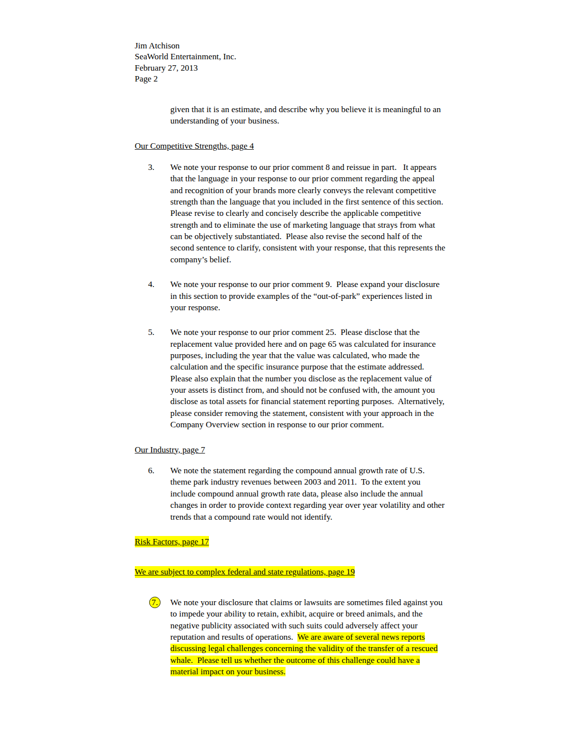Jim Atchison
SeaWorld Entertainment, Inc.
February 27, 2013
Page 2
given that it is an estimate, and describe why you believe it is meaningful to an understanding of your business.
Our Competitive Strengths, page 4
3.
We note your response to our prior comment 8 and reissue in part. It appears that the language in your response to our prior comment regarding the appeal and recognition of your brands more clearly conveys the relevant competitive strength than the language that you included in the first sentence of this section. Please revise to clearly and concisely describe the applicable competitive strength and to eliminate the use of marketing language that strays from what can be objectively substantiated. Please also revise the second half of the second sentence to clarify, consistent with your response, that this represents the company’s belief.
4.
We note your response to our prior comment 9. Please expand your disclosure in this section to provide examples of the “out-of-park” experiences listed in your response.
5.
We note your response to our prior comment 25. Please disclose that the replacement value provided here and on page 65 was calculated for insurance purposes, including the year that the value was calculated, who made the calculation and the specific insurance purpose that the estimate addressed. Please also explain that the number you disclose as the replacement value of your assets is distinct from, and should not be confused with, the amount you disclose as total assets for financial statement reporting purposes. Alternatively, please consider removing the statement, consistent with your approach in the Company Overview section in response to our prior comment.
Our Industry, page 7
6.
We note the statement regarding the compound annual growth rate of U.S. theme park industry revenues between 2003 and 2011. To the extent you include compound annual growth rate data, please also include the annual changes in order to provide context regarding year over year volatility and other trends that a compound rate would not identify.
Risk Factors, page 17
We are subject to complex federal and state regulations, page 19
7.
We note your disclosure that claims or lawsuits are sometimes filed against you to impede your ability to retain, exhibit, acquire or breed animals, and the negative publicity associated with such suits could adversely affect your reputation and results of operations. We are aware of several news reports discussing legal challenges concerning the validity of the transfer of a rescued whale. Please tell us whether the outcome of this challenge could have a material impact on your business.